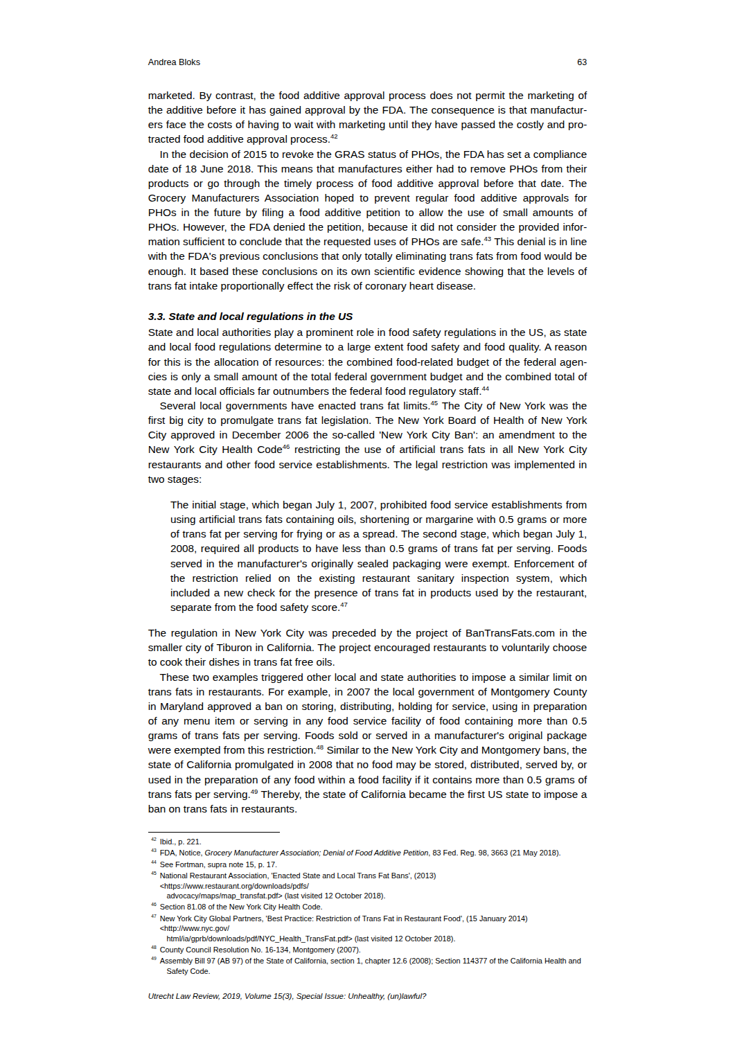Andrea Bloks
63
marketed. By contrast, the food additive approval process does not permit the marketing of the additive before it has gained approval by the FDA. The consequence is that manufacturers face the costs of having to wait with marketing until they have passed the costly and protracted food additive approval process.42
In the decision of 2015 to revoke the GRAS status of PHOs, the FDA has set a compliance date of 18 June 2018. This means that manufactures either had to remove PHOs from their products or go through the timely process of food additive approval before that date. The Grocery Manufacturers Association hoped to prevent regular food additive approvals for PHOs in the future by filing a food additive petition to allow the use of small amounts of PHOs. However, the FDA denied the petition, because it did not consider the provided information sufficient to conclude that the requested uses of PHOs are safe.43 This denial is in line with the FDA's previous conclusions that only totally eliminating trans fats from food would be enough. It based these conclusions on its own scientific evidence showing that the levels of trans fat intake proportionally effect the risk of coronary heart disease.
3.3. State and local regulations in the US
State and local authorities play a prominent role in food safety regulations in the US, as state and local food regulations determine to a large extent food safety and food quality. A reason for this is the allocation of resources: the combined food-related budget of the federal agencies is only a small amount of the total federal government budget and the combined total of state and local officials far outnumbers the federal food regulatory staff.44
Several local governments have enacted trans fat limits.45 The City of New York was the first big city to promulgate trans fat legislation. The New York Board of Health of New York City approved in December 2006 the so-called 'New York City Ban': an amendment to the New York City Health Code46 restricting the use of artificial trans fats in all New York City restaurants and other food service establishments. The legal restriction was implemented in two stages:
The initial stage, which began July 1, 2007, prohibited food service establishments from using artificial trans fats containing oils, shortening or margarine with 0.5 grams or more of trans fat per serving for frying or as a spread. The second stage, which began July 1, 2008, required all products to have less than 0.5 grams of trans fat per serving. Foods served in the manufacturer's originally sealed packaging were exempt. Enforcement of the restriction relied on the existing restaurant sanitary inspection system, which included a new check for the presence of trans fat in products used by the restaurant, separate from the food safety score.47
The regulation in New York City was preceded by the project of BanTransFats.com in the smaller city of Tiburon in California. The project encouraged restaurants to voluntarily choose to cook their dishes in trans fat free oils.
These two examples triggered other local and state authorities to impose a similar limit on trans fats in restaurants. For example, in 2007 the local government of Montgomery County in Maryland approved a ban on storing, distributing, holding for service, using in preparation of any menu item or serving in any food service facility of food containing more than 0.5 grams of trans fats per serving. Foods sold or served in a manufacturer's original package were exempted from this restriction.48 Similar to the New York City and Montgomery bans, the state of California promulgated in 2008 that no food may be stored, distributed, served by, or used in the preparation of any food within a food facility if it contains more than 0.5 grams of trans fats per serving.49 Thereby, the state of California became the first US state to impose a ban on trans fats in restaurants.
42
Ibid., p. 221.
43
FDA, Notice, Grocery Manufacturer Association; Denial of Food Additive Petition, 83 Fed. Reg. 98, 3663 (21 May 2018).
44
See Fortman, supra note 15, p. 17.
45
National Restaurant Association, 'Enacted State and Local Trans Fat Bans', (2013) <https://www.restaurant.org/downloads/pdfs/advocacy/maps/map_transfat.pdf> (last visited 12 October 2018).
46
Section 81.08 of the New York City Health Code.
47
New York City Global Partners, 'Best Practice: Restriction of Trans Fat in Restaurant Food', (15 January 2014) <http://www.nyc.gov/html/ia/gprb/downloads/pdf/NYC_Health_TransFat.pdf> (last visited 12 October 2018).
48
County Council Resolution No. 16-134, Montgomery (2007).
49
Assembly Bill 97 (AB 97) of the State of California, section 1, chapter 12.6 (2008); Section 114377 of the California Health and Safety Code.
Utrecht Law Review, 2019, Volume 15(3), Special Issue: Unhealthy, (un)lawful?